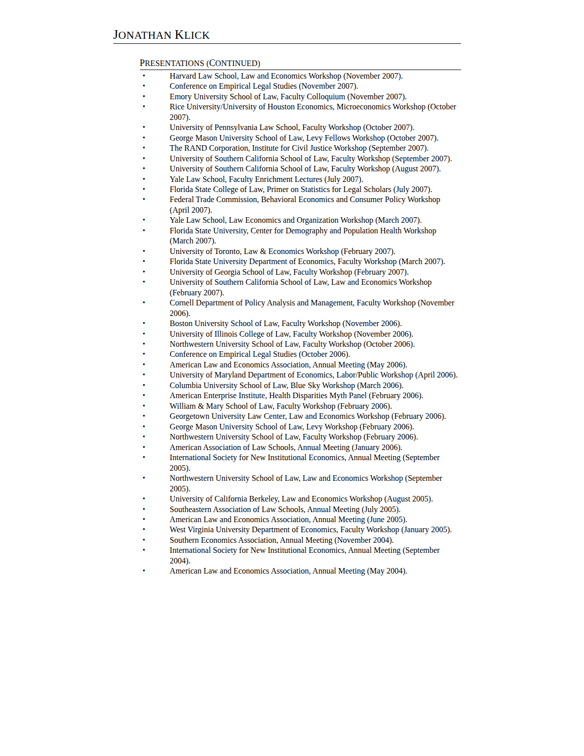JONATHAN KLICK
PRESENTATIONS (CONTINUED)
Harvard Law School, Law and Economics Workshop (November 2007).
Conference on Empirical Legal Studies (November 2007).
Emory University School of Law, Faculty Colloquium (November 2007).
Rice University/University of Houston Economics, Microeconomics Workshop (October 2007).
University of Pennsylvania Law School, Faculty Workshop (October 2007).
George Mason University School of Law, Levy Fellows Workshop (October 2007).
The RAND Corporation, Institute for Civil Justice Workshop (September 2007).
University of Southern California School of Law, Faculty Workshop (September 2007).
University of Southern California School of Law, Faculty Workshop (August 2007).
Yale Law School, Faculty Enrichment Lectures (July 2007).
Florida State College of Law, Primer on Statistics for Legal Scholars (July 2007).
Federal Trade Commission, Behavioral Economics and Consumer Policy Workshop (April 2007).
Yale Law School, Law Economics and Organization Workshop (March 2007).
Florida State University, Center for Demography and Population Health Workshop (March 2007).
University of Toronto, Law & Economics Workshop (February 2007).
Florida State University Department of Economics, Faculty Workshop (March 2007).
University of Georgia School of Law, Faculty Workshop (February 2007).
University of Southern California School of Law, Law and Economics Workshop (February 2007).
Cornell Department of Policy Analysis and Management, Faculty Workshop (November 2006).
Boston University School of Law, Faculty Workshop (November 2006).
University of Illinois College of Law, Faculty Workshop (November 2006).
Northwestern University School of Law, Faculty Workshop (October 2006).
Conference on Empirical Legal Studies (October 2006).
American Law and Economics Association, Annual Meeting (May 2006).
University of Maryland Department of Economics, Labor/Public Workshop (April 2006).
Columbia University School of Law, Blue Sky Workshop (March 2006).
American Enterprise Institute, Health Disparities Myth Panel (February 2006).
William & Mary School of Law, Faculty Workshop (February 2006).
Georgetown University Law Center, Law and Economics Workshop (February 2006).
George Mason University School of Law, Levy Workshop (February 2006).
Northwestern University School of Law, Faculty Workshop (February 2006).
American Association of Law Schools, Annual Meeting (January 2006).
International Society for New Institutional Economics, Annual Meeting (September 2005).
Northwestern University School of Law, Law and Economics Workshop (September 2005).
University of California Berkeley, Law and Economics Workshop (August 2005).
Southeastern Association of Law Schools, Annual Meeting (July 2005).
American Law and Economics Association, Annual Meeting (June 2005).
West Virginia University Department of Economics, Faculty Workshop (January 2005).
Southern Economics Association, Annual Meeting (November 2004).
International Society for New Institutional Economics, Annual Meeting (September 2004).
American Law and Economics Association, Annual Meeting (May 2004).